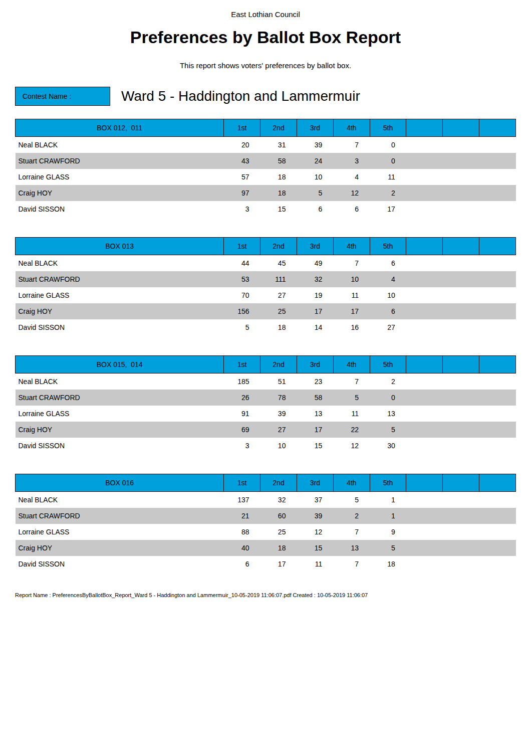East Lothian Council
Preferences by Ballot Box Report
This report shows voters' preferences by ballot box.
Contest Name :
Ward 5 - Haddington and Lammermuir
| BOX 012, 011 | 1st | 2nd | 3rd | 4th | 5th | | | |
| --- | --- | --- | --- | --- | --- | --- | --- | --- |
| Neal BLACK | 20 | 31 | 39 | 7 | 0 | | | |
| Stuart CRAWFORD | 43 | 58 | 24 | 3 | 0 | | | |
| Lorraine GLASS | 57 | 18 | 10 | 4 | 11 | | | |
| Craig HOY | 97 | 18 | 5 | 12 | 2 | | | |
| David SISSON | 3 | 15 | 6 | 6 | 17 | | | |
| BOX 013 | 1st | 2nd | 3rd | 4th | 5th | | | |
| --- | --- | --- | --- | --- | --- | --- | --- | --- |
| Neal BLACK | 44 | 45 | 49 | 7 | 6 | | | |
| Stuart CRAWFORD | 53 | 111 | 32 | 10 | 4 | | | |
| Lorraine GLASS | 70 | 27 | 19 | 11 | 10 | | | |
| Craig HOY | 156 | 25 | 17 | 17 | 6 | | | |
| David SISSON | 5 | 18 | 14 | 16 | 27 | | | |
| BOX 015, 014 | 1st | 2nd | 3rd | 4th | 5th | | | |
| --- | --- | --- | --- | --- | --- | --- | --- | --- |
| Neal BLACK | 185 | 51 | 23 | 7 | 2 | | | |
| Stuart CRAWFORD | 26 | 78 | 58 | 5 | 0 | | | |
| Lorraine GLASS | 91 | 39 | 13 | 11 | 13 | | | |
| Craig HOY | 69 | 27 | 17 | 22 | 5 | | | |
| David SISSON | 3 | 10 | 15 | 12 | 30 | | | |
| BOX 016 | 1st | 2nd | 3rd | 4th | 5th | | | |
| --- | --- | --- | --- | --- | --- | --- | --- | --- |
| Neal BLACK | 137 | 32 | 37 | 5 | 1 | | | |
| Stuart CRAWFORD | 21 | 60 | 39 | 2 | 1 | | | |
| Lorraine GLASS | 88 | 25 | 12 | 7 | 9 | | | |
| Craig HOY | 40 | 18 | 15 | 13 | 5 | | | |
| David SISSON | 6 | 17 | 11 | 7 | 18 | | | |
Report Name : PreferencesByBallotBox_Report_Ward 5 - Haddington and Lammermuir_10-05-2019 11:06:07.pdf Created : 10-05-2019 11:06:07